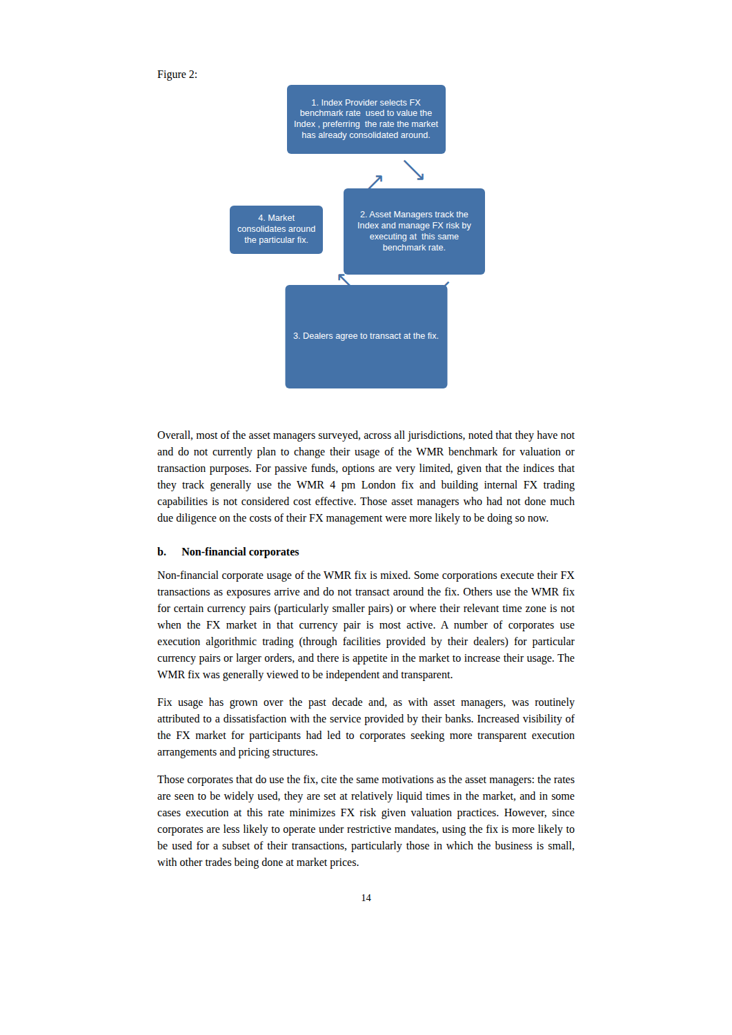Figure 2:
1. Index Provider selects FX benchmark rate used to value the Index , preferring the rate the market has already consolidated around.
2. Asset Managers track the Index and manage FX risk by executing at this same benchmark rate.
3. Dealers agree to transact at the fix.
4. Market consolidates around the particular fix.
⟶ ⟶ ⟶ ⟶
Overall, most of the asset managers surveyed, across all jurisdictions, noted that they have not and do not currently plan to change their usage of the WMR benchmark for valuation or transaction purposes. For passive funds, options are very limited, given that the indices that they track generally use the WMR 4 pm London fix and building internal FX trading capabilities is not considered cost effective. Those asset managers who had not done much due diligence on the costs of their FX management were more likely to be doing so now.
b. Non-financial corporates
Non-financial corporate usage of the WMR fix is mixed. Some corporations execute their FX transactions as exposures arrive and do not transact around the fix. Others use the WMR fix for certain currency pairs (particularly smaller pairs) or where their relevant time zone is not when the FX market in that currency pair is most active. A number of corporates use execution algorithmic trading (through facilities provided by their dealers) for particular currency pairs or larger orders, and there is appetite in the market to increase their usage. The WMR fix was generally viewed to be independent and transparent.
Fix usage has grown over the past decade and, as with asset managers, was routinely attributed to a dissatisfaction with the service provided by their banks. Increased visibility of the FX market for participants had led to corporates seeking more transparent execution arrangements and pricing structures.
Those corporates that do use the fix, cite the same motivations as the asset managers: the rates are seen to be widely used, they are set at relatively liquid times in the market, and in some cases execution at this rate minimizes FX risk given valuation practices. However, since corporates are less likely to operate under restrictive mandates, using the fix is more likely to be used for a subset of their transactions, particularly those in which the business is small, with other trades being done at market prices.
14